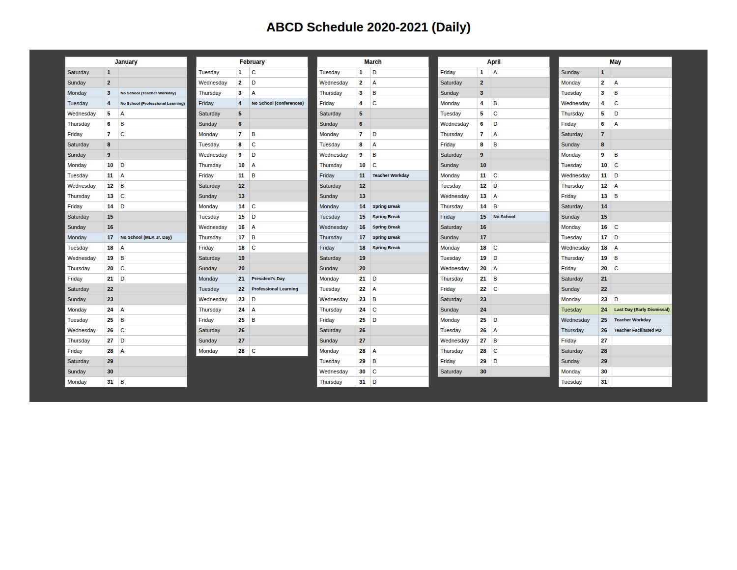ABCD Schedule 2020-2021 (Daily)
January
| Saturday | 1 | |
| Sunday | 2 | |
| Monday | 3 | No School (Teacher Workday) |
| Tuesday | 4 | No School (Professional Learning) |
| Wednesday | 5 | A |
| Thursday | 6 | B |
| Friday | 7 | C |
| Saturday | 8 | |
| Sunday | 9 | |
| Monday | 10 | D |
| Tuesday | 11 | A |
| Wednesday | 12 | B |
| Thursday | 13 | C |
| Friday | 14 | D |
| Saturday | 15 | |
| Sunday | 16 | |
| Monday | 17 | No School (MLK Jr. Day) |
| Tuesday | 18 | A |
| Wednesday | 19 | B |
| Thursday | 20 | C |
| Friday | 21 | D |
| Saturday | 22 | |
| Sunday | 23 | |
| Monday | 24 | A |
| Tuesday | 25 | B |
| Wednesday | 26 | C |
| Thursday | 27 | D |
| Friday | 28 | A |
| Saturday | 29 | |
| Sunday | 30 | |
| Monday | 31 | B |
February
| Tuesday | 1 | C |
| Wednesday | 2 | D |
| Thursday | 3 | A |
| Friday | 4 | No School (conferences) |
| Saturday | 5 | |
| Sunday | 6 | |
| Monday | 7 | B |
| Tuesday | 8 | C |
| Wednesday | 9 | D |
| Thursday | 10 | A |
| Friday | 11 | B |
| Saturday | 12 | |
| Sunday | 13 | |
| Monday | 14 | C |
| Tuesday | 15 | D |
| Wednesday | 16 | A |
| Thursday | 17 | B |
| Friday | 18 | C |
| Saturday | 19 | |
| Sunday | 20 | |
| Monday | 21 | President's Day |
| Tuesday | 22 | Professional Learning |
| Wednesday | 23 | D |
| Thursday | 24 | A |
| Friday | 25 | B |
| Saturday | 26 | |
| Sunday | 27 | |
| Monday | 28 | C |
March
| Tuesday | 1 | D |
| Wednesday | 2 | A |
| Thursday | 3 | B |
| Friday | 4 | C |
| Saturday | 5 | |
| Sunday | 6 | |
| Monday | 7 | D |
| Tuesday | 8 | A |
| Wednesday | 9 | B |
| Thursday | 10 | C |
| Friday | 11 | Teacher Workday |
| Saturday | 12 | |
| Sunday | 13 | |
| Monday | 14 | Spring Break |
| Tuesday | 15 | Spring Break |
| Wednesday | 16 | Spring Break |
| Thursday | 17 | Spring Break |
| Friday | 18 | Spring Break |
| Saturday | 19 | |
| Sunday | 20 | |
| Monday | 21 | D |
| Tuesday | 22 | A |
| Wednesday | 23 | B |
| Thursday | 24 | C |
| Friday | 25 | D |
| Saturday | 26 | |
| Sunday | 27 | |
| Monday | 28 | A |
| Tuesday | 29 | B |
| Wednesday | 30 | C |
| Thursday | 31 | D |
April
| Friday | 1 | A |
| Saturday | 2 | |
| Sunday | 3 | |
| Monday | 4 | B |
| Tuesday | 5 | C |
| Wednesday | 6 | D |
| Thursday | 7 | A |
| Friday | 8 | B |
| Saturday | 9 | |
| Sunday | 10 | |
| Monday | 11 | C |
| Tuesday | 12 | D |
| Wednesday | 13 | A |
| Thursday | 14 | B |
| Friday | 15 | No School |
| Saturday | 16 | |
| Sunday | 17 | |
| Monday | 18 | C |
| Tuesday | 19 | D |
| Wednesday | 20 | A |
| Thursday | 21 | B |
| Friday | 22 | C |
| Saturday | 23 | |
| Sunday | 24 | |
| Monday | 25 | D |
| Tuesday | 26 | A |
| Wednesday | 27 | B |
| Thursday | 28 | C |
| Friday | 29 | D |
| Saturday | 30 | |
May
| Sunday | 1 | |
| Monday | 2 | A |
| Tuesday | 3 | B |
| Wednesday | 4 | C |
| Thursday | 5 | D |
| Friday | 6 | A |
| Saturday | 7 | |
| Sunday | 8 | |
| Monday | 9 | B |
| Tuesday | 10 | C |
| Wednesday | 11 | D |
| Thursday | 12 | A |
| Friday | 13 | B |
| Saturday | 14 | |
| Sunday | 15 | |
| Monday | 16 | C |
| Tuesday | 17 | D |
| Wednesday | 18 | A |
| Thursday | 19 | B |
| Friday | 20 | C |
| Saturday | 21 | |
| Sunday | 22 | |
| Monday | 23 | D |
| Tuesday | 24 | Last Day (Early Dismissal) |
| Wednesday | 25 | Teacher Workday |
| Thursday | 26 | Teacher Facilitated PD |
| Friday | 27 | |
| Saturday | 28 | |
| Sunday | 29 | |
| Monday | 30 | |
| Tuesday | 31 | |